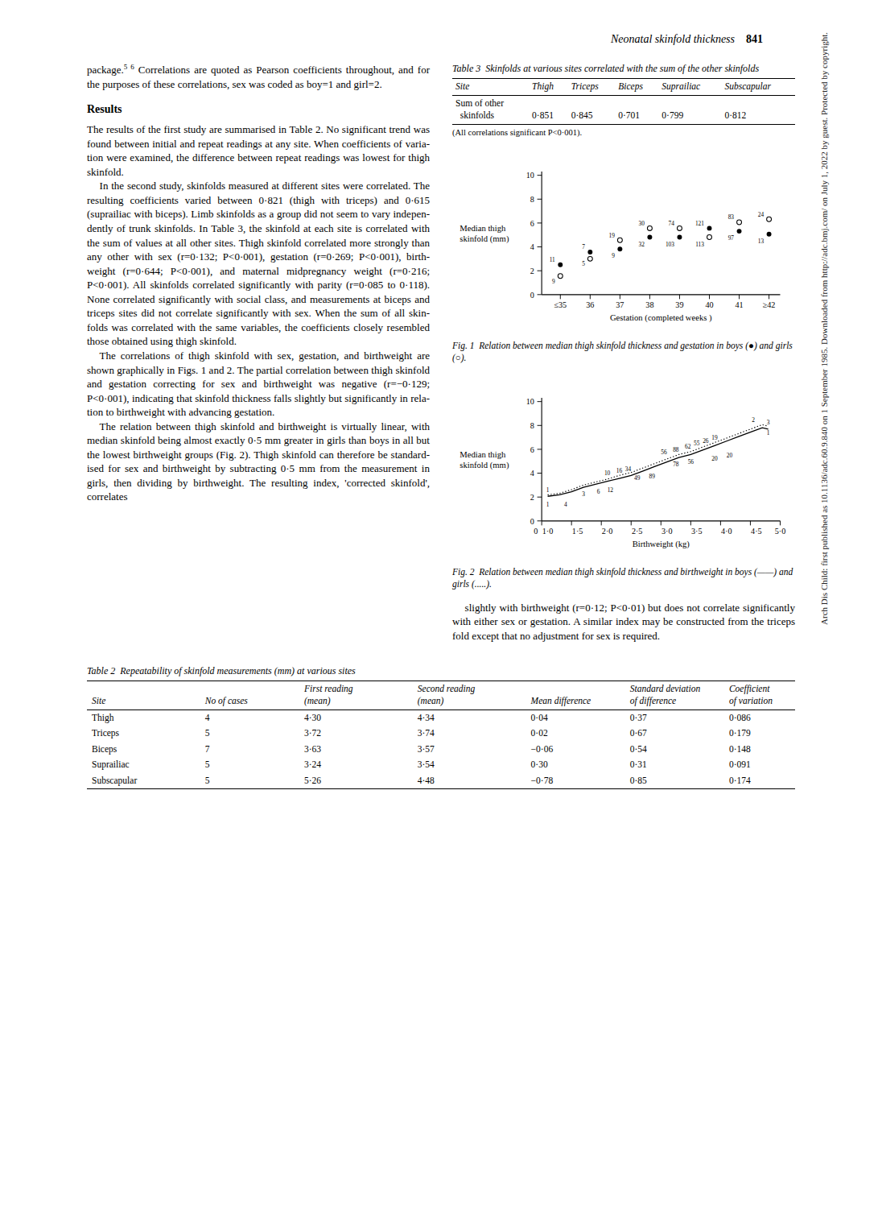Arch Dis Child: first published as 10.1136/adc.60.9.840 on 1 September 1985. Downloaded from http://adc.bmj.com/ on July 1, 2022 by guest. Protected by copyright.
Neonatal skinfold thickness 841
package.5 6 Correlations are quoted as Pearson coefficients throughout, and for the purposes of these correlations, sex was coded as boy=1 and girl=2.
Results
The results of the first study are summarised in Table 2. No significant trend was found between initial and repeat readings at any site. When coefficients of variation were examined, the difference between repeat readings was lowest for thigh skinfold.
In the second study, skinfolds measured at different sites were correlated. The resulting coefficients varied between 0·821 (thigh with triceps) and 0·615 (suprailiac with biceps). Limb skinfolds as a group did not seem to vary independently of trunk skinfolds. In Table 3, the skinfold at each site is correlated with the sum of values at all other sites. Thigh skinfold correlated more strongly than any other with sex (r=0·132; P<0·001), gestation (r=0·269; P<0·001), birthweight (r=0·644; P<0·001), and maternal midpregnancy weight (r=0·216; P<0·001). All skinfolds correlated significantly with parity (r=0·085 to 0·118). None correlated significantly with social class, and measurements at biceps and triceps sites did not correlate significantly with sex. When the sum of all skinfolds was correlated with the same variables, the coefficients closely resembled those obtained using thigh skinfold.
The correlations of thigh skinfold with sex, gestation, and birthweight are shown graphically in Figs. 1 and 2. The partial correlation between thigh skinfold and gestation correcting for sex and birthweight was negative (r=−0·129; P<0·001), indicating that skinfold thickness falls slightly but significantly in relation to birthweight with advancing gestation.
The relation between thigh skinfold and birthweight is virtually linear, with median skinfold being almost exactly 0·5 mm greater in girls than boys in all but the lowest birthweight groups (Fig. 2). Thigh skinfold can therefore be standardised for sex and birthweight by subtracting 0·5 mm from the measurement in girls, then dividing by birthweight. The resulting index, 'corrected skinfold', correlates
Table 3 Skinfolds at various sites correlated with the sum of the other skinfolds
| Site | Thigh | Triceps | Biceps | Suprailiac | Subscapular |
| --- | --- | --- | --- | --- | --- |
| Sum of other skinfolds | 0·851 | 0·845 | 0·701 | 0·799 | 0·812 |
(All correlations significant P<0·001).
10 8 6 4 2 0 Median thigh skinfold (mm) ≤35 36 37 38 39 40 41 ≥42 Gestation (completed weeks ) 11 9 7 5 19 9 30 32 74 103 121 113 83 97 24 13
Fig. 1 Relation between median thigh skinfold thickness and gestation in boys (●) and girls (○).
10 8 6 4 2 0 Median thigh skinfold (mm) 0 1·0 1·5 2·0 2·5 3·0 3·5 4·0 4·5 5·0 Birthweight (kg) 1 1 4 3 6 12 10 16 34 49 89 56 88 62 55 26 19 78 56 20 20 2 3 1
Fig. 2 Relation between median thigh skinfold thickness and birthweight in boys (——) and girls (.....).
slightly with birthweight (r=0·12; P<0·01) but does not correlate significantly with either sex or gestation. A similar index may be constructed from the triceps fold except that no adjustment for sex is required.
Table 2 Repeatability of skinfold measurements (mm) at various sites
| Site | No of cases | First reading (mean) | Second reading (mean) | Mean difference | Standard deviation of difference | Coefficient of variation |
| --- | --- | --- | --- | --- | --- | --- |
| Thigh | 4 | 4·30 | 4·34 | 0·04 | 0·37 | 0·086 |
| Triceps | 5 | 3·72 | 3·74 | 0·02 | 0·67 | 0·179 |
| Biceps | 7 | 3·63 | 3·57 | −0·06 | 0·54 | 0·148 |
| Suprailiac | 5 | 3·24 | 3·54 | 0·30 | 0·31 | 0·091 |
| Subscapular | 5 | 5·26 | 4·48 | −0·78 | 0·85 | 0·174 |